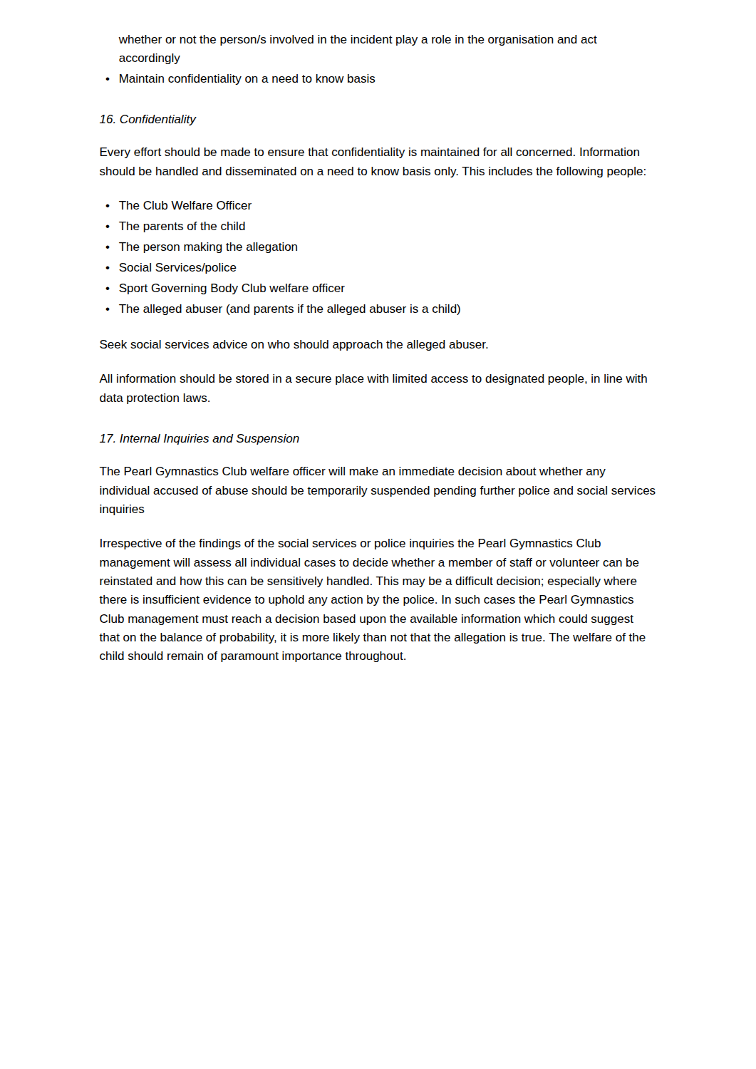whether or not the person/s involved in the incident play a role in the organisation and act accordingly
Maintain confidentiality on a need to know basis
16. Confidentiality
Every effort should be made to ensure that confidentiality is maintained for all concerned. Information should be handled and disseminated on a need to know basis only. This includes the following people:
The Club Welfare Officer
The parents of the child
The person making the allegation
Social Services/police
Sport Governing Body Club welfare officer
The alleged abuser (and parents if the alleged abuser is a child)
Seek social services advice on who should approach the alleged abuser.
All information should be stored in a secure place with limited access to designated people, in line with data protection laws.
17. Internal Inquiries and Suspension
The Pearl Gymnastics Club welfare officer will make an immediate decision about whether any individual accused of abuse should be temporarily suspended pending further police and social services inquiries
Irrespective of the findings of the social services or police inquiries the Pearl Gymnastics Club management will assess all individual cases to decide whether a member of staff or volunteer can be reinstated and how this can be sensitively handled. This may be a difficult decision; especially where there is insufficient evidence to uphold any action by the police. In such cases the Pearl Gymnastics Club management must reach a decision based upon the available information which could suggest that on the balance of probability, it is more likely than not that the allegation is true. The welfare of the child should remain of paramount importance throughout.